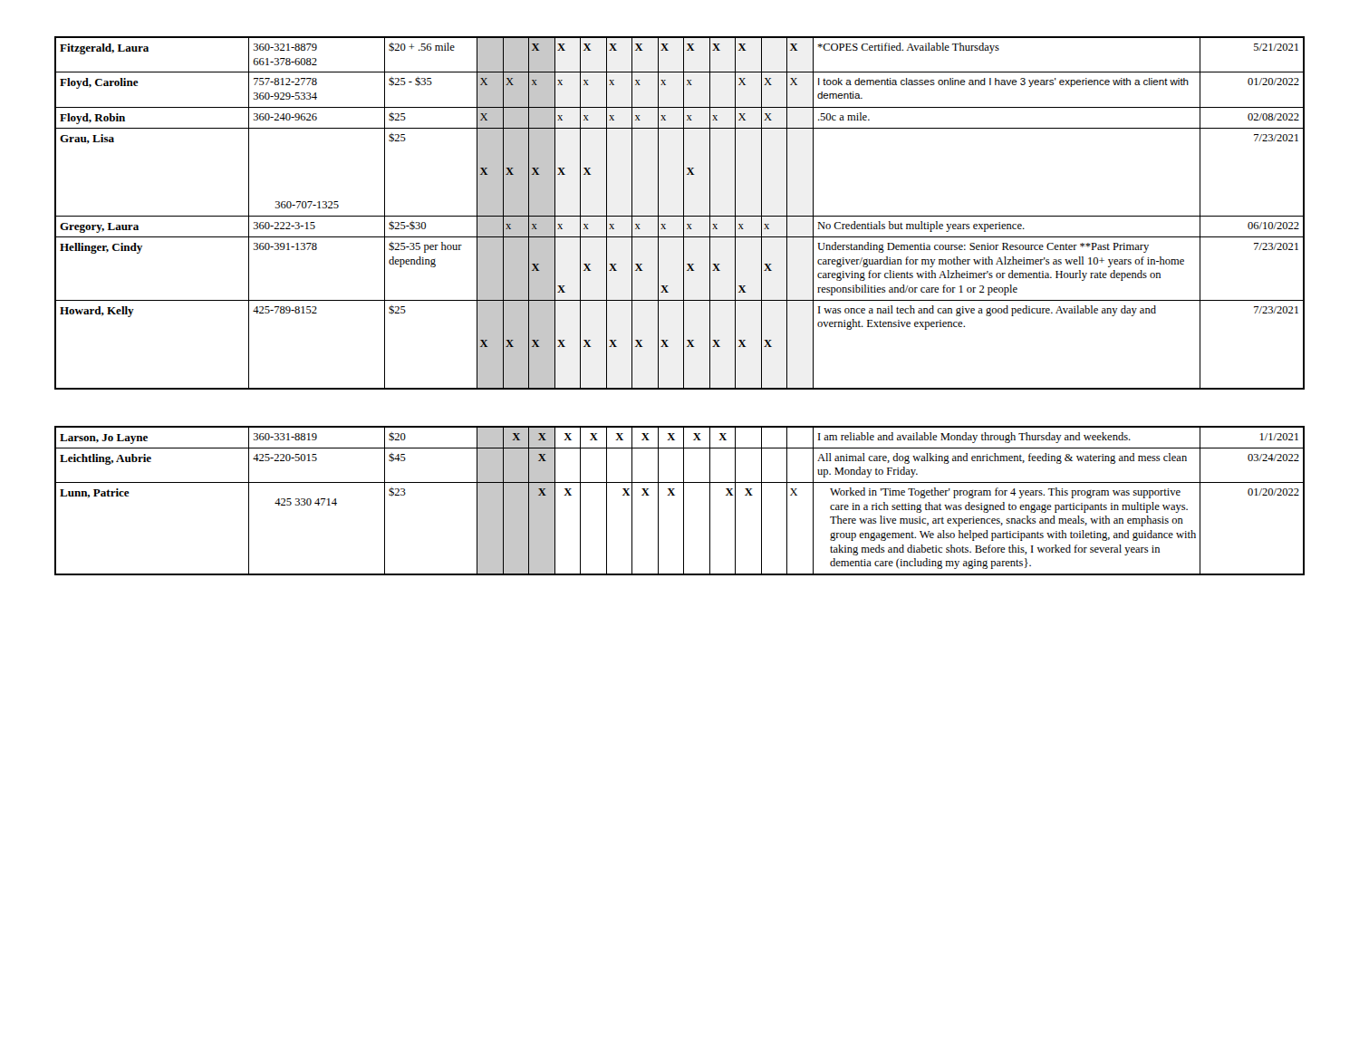| Fitzgerald, Laura | 360-321-8879 661-378-6082 | $20 + .56 mile | | | X | X | X | X | X | X | X | X | X | | X | *COPES Certified. Available Thursdays | 5/21/2021 |
| Floyd, Caroline | 757-812-2778 360-929-5334 | $25 - $35 | X | X | x | x | x | x | x | x | x | | X | X | X | I took a dementia classes online and I have 3 years' experience with a client with dementia. | 01/20/2022 |
| Floyd, Robin | 360-240-9626 | $25 | X | | | x | x | x | x | x | x | x | X | X | | .50c a mile. | 02/08/2022 |
| Grau, Lisa | 360-707-1325 | $25 | X | X | X | X | X | | | | X | | | | | | 7/23/2021 |
| Gregory, Laura | 360-222-3-15 | $25-$30 | | x | x | x | x | x | x | x | x | x | x | x | | No Credentials but multiple years experience. | 06/10/2022 |
| Hellinger, Cindy | 360-391-1378 | $25-35 per hour depending | | | X | X | X | X | X | X | X | X | X | X | | Understanding Dementia course: Senior Resource Center **Past Primary caregiver/guardian for my mother with Alzheimer's as well 10+ years of in-home caregiving for clients with Alzheimer's or dementia. Hourly rate depends on responsibilities and/or care for 1 or 2 people | 7/23/2021 |
| Howard, Kelly | 425-789-8152 | $25 | X | X | X | X | X | X | X | X | X | X | X | X | | I was once a nail tech and can give a good pedicure. Available any day and overnight. Extensive experience. | 7/23/2021 |
| Larson, Jo Layne | 360-331-8819 | $20 | | X | X | X | X | X | X | X | X | X | | | | I am reliable and available Monday through Thursday and weekends. | 1/1/2021 |
| Leichtling, Aubrie | 425-220-5015 | $45 | | | X | | | | | | | | | | | All animal care, dog walking and enrichment, feeding & watering and mess clean up. Monday to Friday. | 03/24/2022 |
| Lunn, Patrice | 425 330 4714 | $23 | | | X | X | | X | X | X | | X | X | | X | Worked in 'Time Together' program for 4 years. This program was supportive care in a rich setting that was designed to engage participants in multiple ways. There was live music, art experiences, snacks and meals, with an emphasis on group engagement. We also helped participants with toileting, and guidance with taking meds and diabetic shots. Before this, I worked for several years in dementia care (including my aging parents}. | 01/20/2022 |